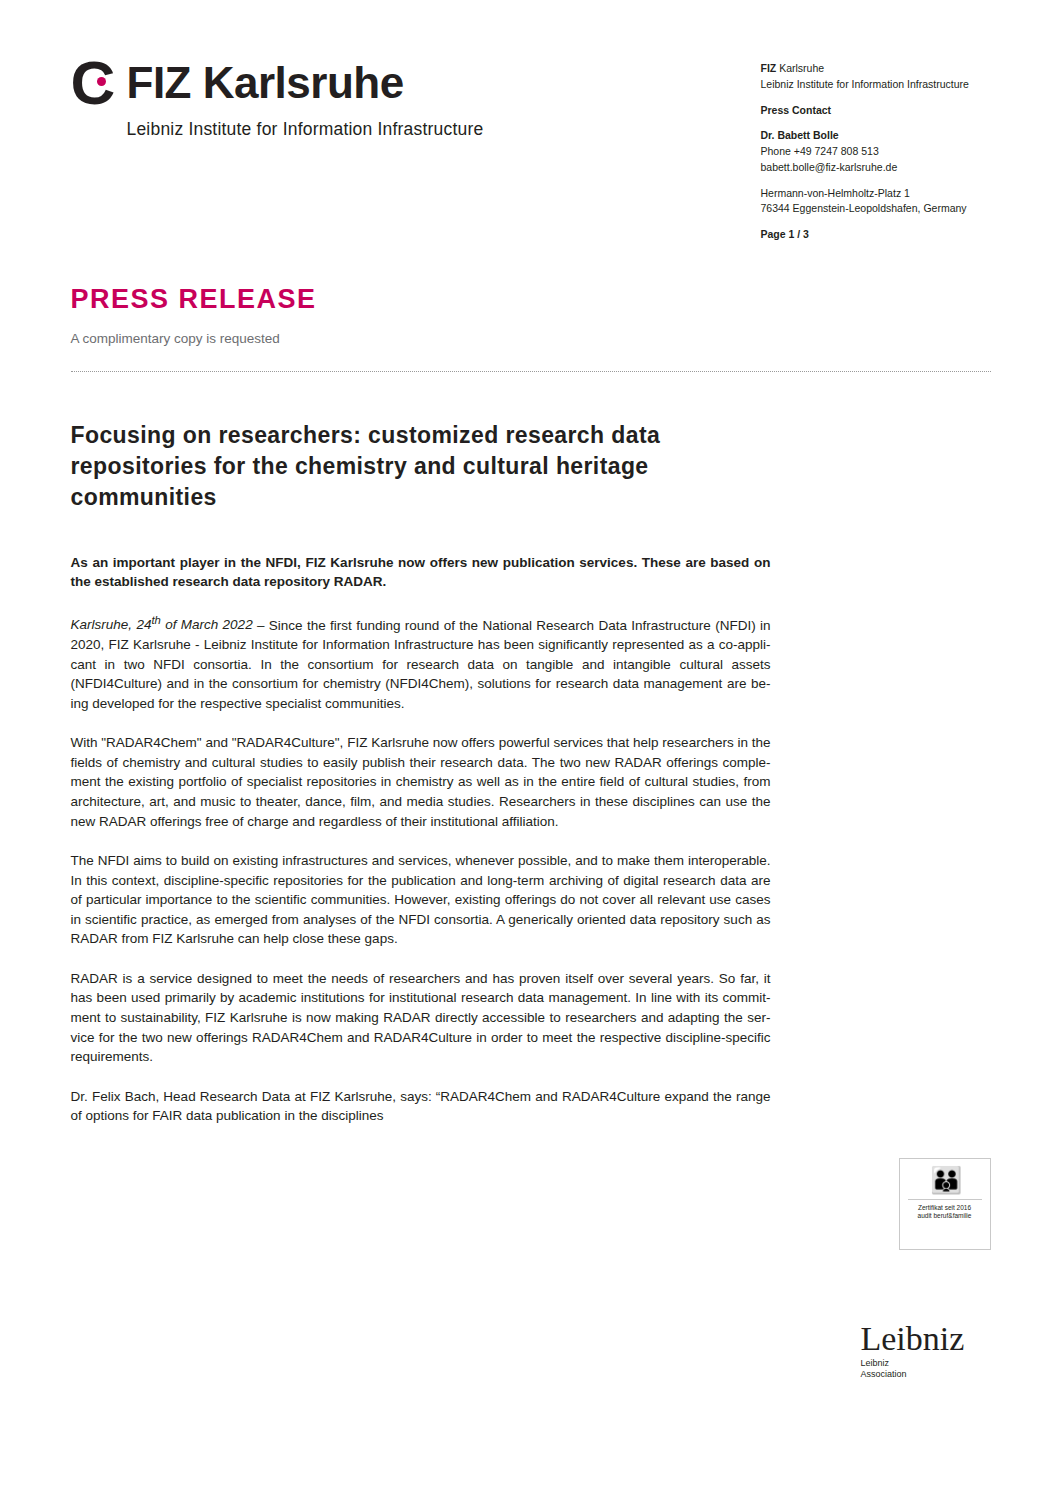C
FIZ Karlsruhe
Leibniz Institute for Information Infrastructure
FIZ Karlsruhe
Leibniz Institute for Information Infrastructure
Press Contact
Dr. Babett Bolle
Phone +49 7247 808 513
babett.bolle@fiz-karlsruhe.de
Hermann-von-Helmholtz-Platz 1
76344 Eggenstein-Leopoldshafen, Germany
Page 1 / 3
PRESS RELEASE
A complimentary copy is requested
Focusing on researchers: customized research data repositories for the chemistry and cultural heritage communities
As an important player in the NFDI, FIZ Karlsruhe now offers new publication services. These are based on the established research data repository RADAR.
Karlsruhe, 24th of March 2022 – Since the first funding round of the National Research Data Infrastructure (NFDI) in 2020, FIZ Karlsruhe - Leibniz Institute for Information Infrastructure has been significantly represented as a co-applicant in two NFDI consortia. In the consortium for research data on tangible and intangible cultural assets (NFDI4Culture) and in the consortium for chemistry (NFDI4Chem), solutions for research data management are being developed for the respective specialist communities.
With "RADAR4Chem" and "RADAR4Culture", FIZ Karlsruhe now offers powerful services that help researchers in the fields of chemistry and cultural studies to easily publish their research data. The two new RADAR offerings complement the existing portfolio of specialist repositories in chemistry as well as in the entire field of cultural studies, from architecture, art, and music to theater, dance, film, and media studies. Researchers in these disciplines can use the new RADAR offerings free of charge and regardless of their institutional affiliation.
The NFDI aims to build on existing infrastructures and services, whenever possible, and to make them interoperable. In this context, discipline-specific repositories for the publication and long-term archiving of digital research data are of particular importance to the scientific communities. However, existing offerings do not cover all relevant use cases in scientific practice, as emerged from analyses of the NFDI consortia. A generically oriented data repository such as RADAR from FIZ Karlsruhe can help close these gaps.
RADAR is a service designed to meet the needs of researchers and has proven itself over several years. So far, it has been used primarily by academic institutions for institutional research data management. In line with its commitment to sustainability, FIZ Karlsruhe is now making RADAR directly accessible to researchers and adapting the service for the two new offerings RADAR4Chem and RADAR4Culture in order to meet the respective discipline-specific requirements.
Dr. Felix Bach, Head Research Data at FIZ Karlsruhe, says: “RADAR4Chem and RADAR4Culture expand the range of options for FAIR data publication in the disciplines
👪
Zertifikat seit 2016
audit beruf&familie
Leibniz
Leibniz
Association